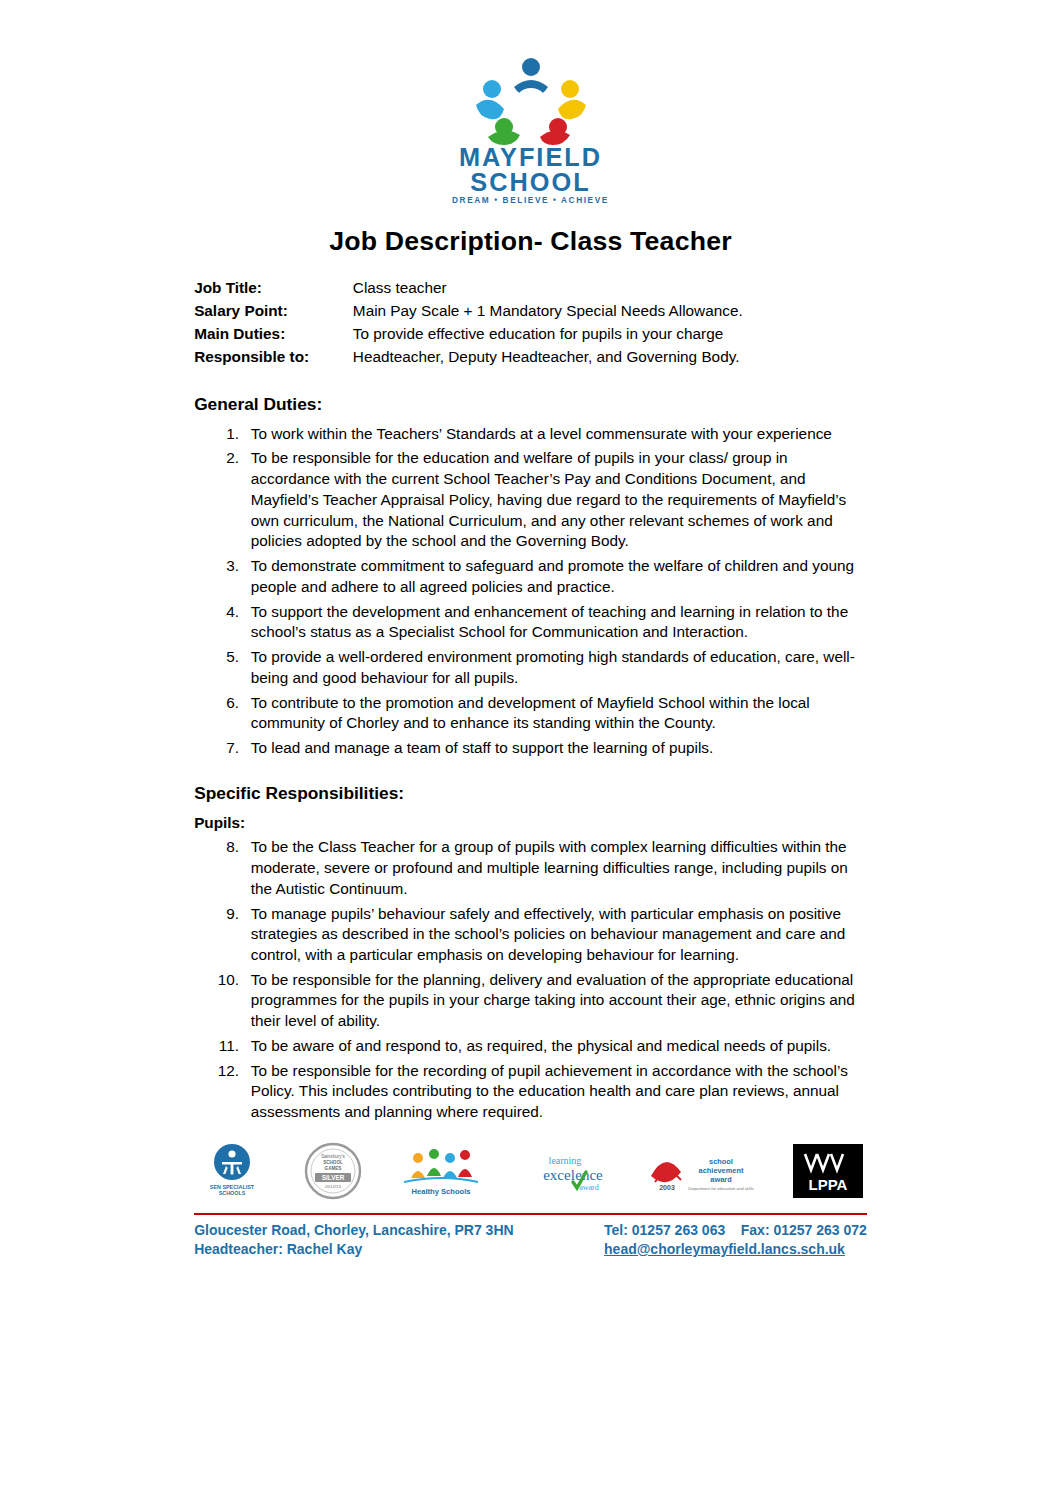MAYFIELD SCHOOL DREAM • BELIEVE • ACHIEVE
Job Description- Class Teacher
| Job Title: | Class teacher |
| Salary Point: | Main Pay Scale + 1 Mandatory Special Needs Allowance. |
| Main Duties: | To provide effective education for pupils in your charge |
| Responsible to: | Headteacher, Deputy Headteacher, and Governing Body. |
General Duties:
To work within the Teachers’ Standards at a level commensurate with your experience
To be responsible for the education and welfare of pupils in your class/ group in accordance with the current School Teacher’s Pay and Conditions Document, and Mayfield’s Teacher Appraisal Policy, having due regard to the requirements of Mayfield’s own curriculum, the National Curriculum, and any other relevant schemes of work and policies adopted by the school and the Governing Body.
To demonstrate commitment to safeguard and promote the welfare of children and young people and adhere to all agreed policies and practice.
To support the development and enhancement of teaching and learning in relation to the school’s status as a Specialist School for Communication and Interaction.
To provide a well-ordered environment promoting high standards of education, care, well-being and good behaviour for all pupils.
To contribute to the promotion and development of Mayfield School within the local community of Chorley and to enhance its standing within the County.
To lead and manage a team of staff to support the learning of pupils.
Specific Responsibilities:
Pupils:
To be the Class Teacher for a group of pupils with complex learning difficulties within the moderate, severe or profound and multiple learning difficulties range, including pupils on the Autistic Continuum.
To manage pupils’ behaviour safely and effectively, with particular emphasis on positive strategies as described in the school’s policies on behaviour management and care and control, with a particular emphasis on developing behaviour for learning.
To be responsible for the planning, delivery and evaluation of the appropriate educational programmes for the pupils in your charge taking into account their age, ethnic origins and their level of ability.
To be aware of and respond to, as required, the physical and medical needs of pupils.
To be responsible for the recording of pupil achievement in accordance with the school’s Policy. This includes contributing to the education health and care plan reviews, annual assessments and planning where required.
SEN SPECIALIST SCHOOLS
Sainsbury’s SCHOOL GAMES SILVER 2012/13
Healthy Schools
learning excel ence award
2003 school achievement award Department for education and skills
LPPA
Gloucester Road, Chorley, Lancashire, PR7 3HN
Headteacher: Rachel Kay
Tel: 01257 263 063 Fax: 01257 263 072
head@chorleymayfield.lancs.sch.uk